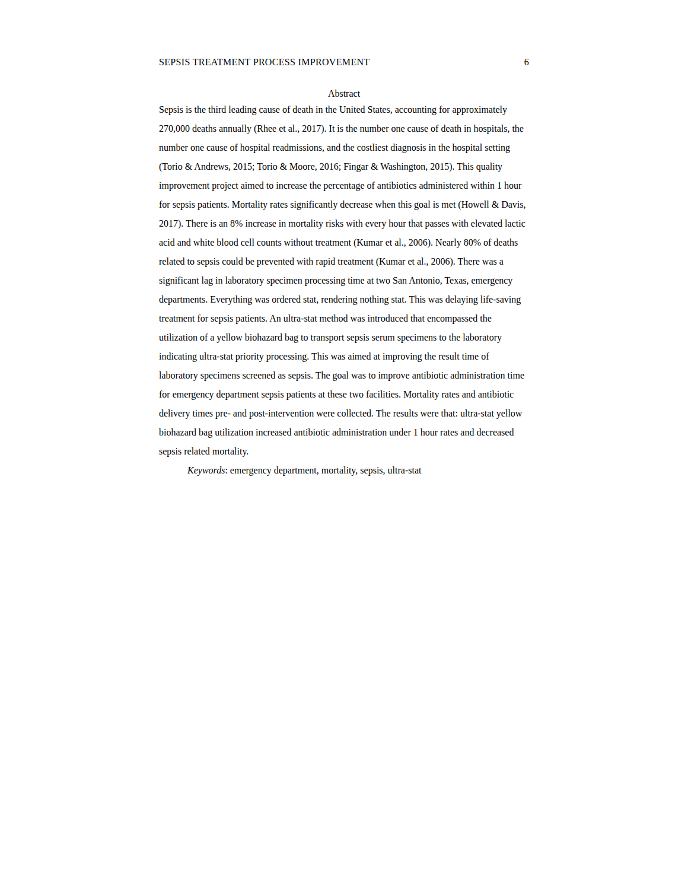Sepsis Treatment Process Improvement 6
Abstract
Sepsis is the third leading cause of death in the United States, accounting for approximately 270,000 deaths annually (Rhee et al., 2017). It is the number one cause of death in hospitals, the number one cause of hospital readmissions, and the costliest diagnosis in the hospital setting (Torio & Andrews, 2015; Torio & Moore, 2016; Fingar & Washington, 2015). This quality improvement project aimed to increase the percentage of antibiotics administered within 1 hour for sepsis patients. Mortality rates significantly decrease when this goal is met (Howell & Davis, 2017). There is an 8% increase in mortality risks with every hour that passes with elevated lactic acid and white blood cell counts without treatment (Kumar et al., 2006). Nearly 80% of deaths related to sepsis could be prevented with rapid treatment (Kumar et al., 2006). There was a significant lag in laboratory specimen processing time at two San Antonio, Texas, emergency departments. Everything was ordered stat, rendering nothing stat. This was delaying life-saving treatment for sepsis patients. An ultra-stat method was introduced that encompassed the utilization of a yellow biohazard bag to transport sepsis serum specimens to the laboratory indicating ultra-stat priority processing. This was aimed at improving the result time of laboratory specimens screened as sepsis. The goal was to improve antibiotic administration time for emergency department sepsis patients at these two facilities. Mortality rates and antibiotic delivery times pre- and post-intervention were collected. The results were that: ultra-stat yellow biohazard bag utilization increased antibiotic administration under 1 hour rates and decreased sepsis related mortality.
Keywords: emergency department, mortality, sepsis, ultra-stat